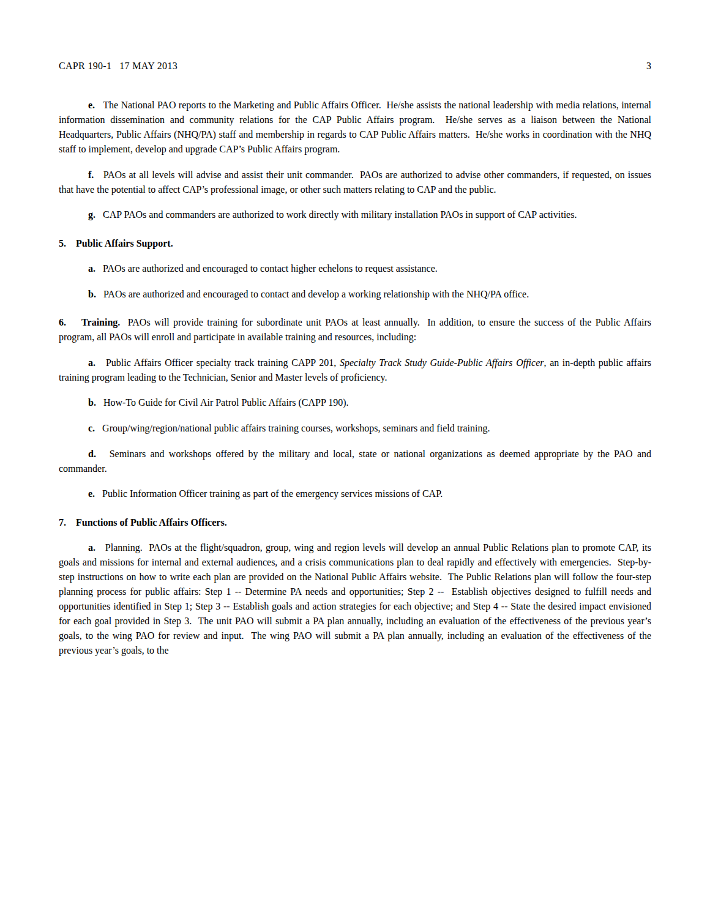CAPR 190-1 17 MAY 2013 3
e. The National PAO reports to the Marketing and Public Affairs Officer. He/she assists the national leadership with media relations, internal information dissemination and community relations for the CAP Public Affairs program. He/she serves as a liaison between the National Headquarters, Public Affairs (NHQ/PA) staff and membership in regards to CAP Public Affairs matters. He/she works in coordination with the NHQ staff to implement, develop and upgrade CAP’s Public Affairs program.
f. PAOs at all levels will advise and assist their unit commander. PAOs are authorized to advise other commanders, if requested, on issues that have the potential to affect CAP’s professional image, or other such matters relating to CAP and the public.
g. CAP PAOs and commanders are authorized to work directly with military installation PAOs in support of CAP activities.
5. Public Affairs Support.
a. PAOs are authorized and encouraged to contact higher echelons to request assistance.
b. PAOs are authorized and encouraged to contact and develop a working relationship with the NHQ/PA office.
6. Training. PAOs will provide training for subordinate unit PAOs at least annually. In addition, to ensure the success of the Public Affairs program, all PAOs will enroll and participate in available training and resources, including:
a. Public Affairs Officer specialty track training CAPP 201, Specialty Track Study Guide-Public Affairs Officer, an in-depth public affairs training program leading to the Technician, Senior and Master levels of proficiency.
b. How-To Guide for Civil Air Patrol Public Affairs (CAPP 190).
c. Group/wing/region/national public affairs training courses, workshops, seminars and field training.
d. Seminars and workshops offered by the military and local, state or national organizations as deemed appropriate by the PAO and commander.
e. Public Information Officer training as part of the emergency services missions of CAP.
7. Functions of Public Affairs Officers.
a. Planning. PAOs at the flight/squadron, group, wing and region levels will develop an annual Public Relations plan to promote CAP, its goals and missions for internal and external audiences, and a crisis communications plan to deal rapidly and effectively with emergencies. Step-by-step instructions on how to write each plan are provided on the National Public Affairs website. The Public Relations plan will follow the four-step planning process for public affairs: Step 1 -- Determine PA needs and opportunities; Step 2 -- Establish objectives designed to fulfill needs and opportunities identified in Step 1; Step 3 -- Establish goals and action strategies for each objective; and Step 4 -- State the desired impact envisioned for each goal provided in Step 3. The unit PAO will submit a PA plan annually, including an evaluation of the effectiveness of the previous year’s goals, to the wing PAO for review and input. The wing PAO will submit a PA plan annually, including an evaluation of the effectiveness of the previous year’s goals, to the